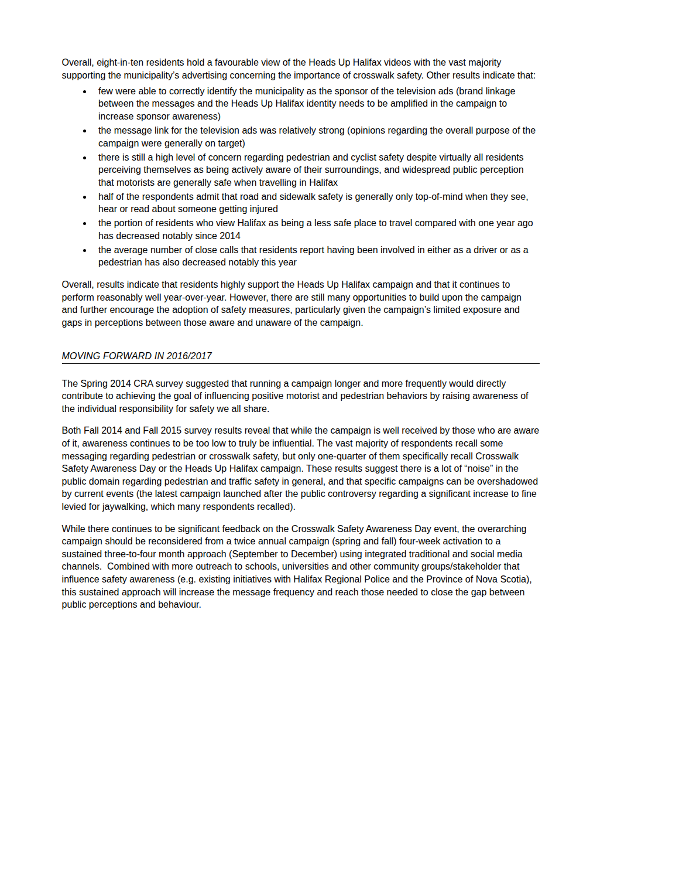Overall, eight-in-ten residents hold a favourable view of the Heads Up Halifax videos with the vast majority supporting the municipality’s advertising concerning the importance of crosswalk safety. Other results indicate that:
few were able to correctly identify the municipality as the sponsor of the television ads (brand linkage between the messages and the Heads Up Halifax identity needs to be amplified in the campaign to increase sponsor awareness)
the message link for the television ads was relatively strong (opinions regarding the overall purpose of the campaign were generally on target)
there is still a high level of concern regarding pedestrian and cyclist safety despite virtually all residents perceiving themselves as being actively aware of their surroundings, and widespread public perception that motorists are generally safe when travelling in Halifax
half of the respondents admit that road and sidewalk safety is generally only top-of-mind when they see, hear or read about someone getting injured
the portion of residents who view Halifax as being a less safe place to travel compared with one year ago has decreased notably since 2014
the average number of close calls that residents report having been involved in either as a driver or as a pedestrian has also decreased notably this year
Overall, results indicate that residents highly support the Heads Up Halifax campaign and that it continues to perform reasonably well year-over-year. However, there are still many opportunities to build upon the campaign and further encourage the adoption of safety measures, particularly given the campaign’s limited exposure and gaps in perceptions between those aware and unaware of the campaign.
Moving Forward in 2016/2017
The Spring 2014 CRA survey suggested that running a campaign longer and more frequently would directly contribute to achieving the goal of influencing positive motorist and pedestrian behaviors by raising awareness of the individual responsibility for safety we all share.
Both Fall 2014 and Fall 2015 survey results reveal that while the campaign is well received by those who are aware of it, awareness continues to be too low to truly be influential. The vast majority of respondents recall some messaging regarding pedestrian or crosswalk safety, but only one-quarter of them specifically recall Crosswalk Safety Awareness Day or the Heads Up Halifax campaign. These results suggest there is a lot of “noise” in the public domain regarding pedestrian and traffic safety in general, and that specific campaigns can be overshadowed by current events (the latest campaign launched after the public controversy regarding a significant increase to fine levied for jaywalking, which many respondents recalled).
While there continues to be significant feedback on the Crosswalk Safety Awareness Day event, the overarching campaign should be reconsidered from a twice annual campaign (spring and fall) four-week activation to a sustained three-to-four month approach (September to December) using integrated traditional and social media channels. Combined with more outreach to schools, universities and other community groups/stakeholder that influence safety awareness (e.g. existing initiatives with Halifax Regional Police and the Province of Nova Scotia), this sustained approach will increase the message frequency and reach those needed to close the gap between public perceptions and behaviour.